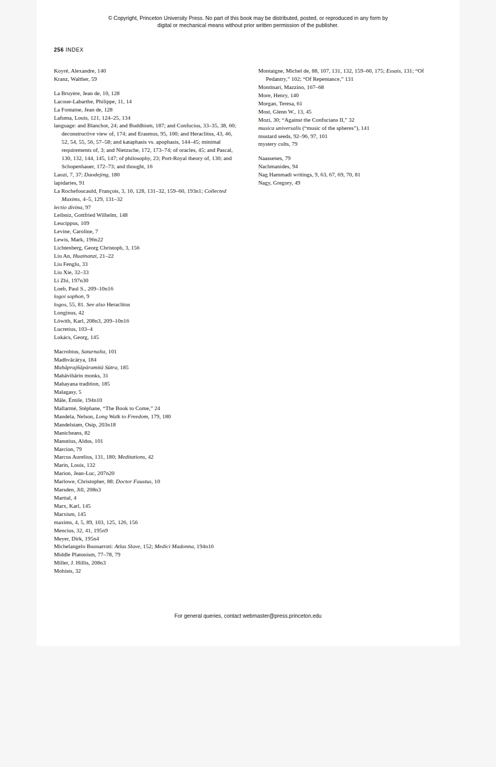© Copyright, Princeton University Press. No part of this book may be distributed, posted, or reproduced in any form by digital or mechanical means without prior written permission of the publisher.
256 INDEX
Koyré, Alexandre, 140
Kranz, Walther, 59
La Bruyère, Jean de, 10, 128
Lacoue-Labarthe, Philippe, 11, 14
La Fontaine, Jean de, 128
Lafuma, Louis, 121, 124–25, 134
language: and Blanchot, 24; and Buddhism, 187; and Confucius, 33–35, 38, 60; deconstructive view of, 174; and Erasmus, 95, 100; and Heraclitus, 43, 46, 52, 54, 55, 56, 57–58; and kataphasis vs. apophasis, 144–45; minimal requirements of, 3; and Nietzsche, 172, 173–74; of oracles, 45; and Pascal, 130, 132, 144, 145, 147; of philosophy, 23; Port-Royal theory of, 130; and Schopenhauer, 172–73; and thought, 16
Laozi, 7, 37; Daodejing, 180
lapidaries, 91
La Rochefoucauld, François, 3, 10, 128, 131–32, 159–60, 193n1; Collected Maxims, 4–5, 129, 131–32
lectio divina, 97
Leibniz, Gottfried Wilhelm, 148
Leucippus, 109
Levine, Caroline, 7
Lewis, Mark, 196n22
Lichtenberg, Georg Christoph, 3, 156
Liu An, Huainanzi, 21–22
Liu Fenglu, 33
Liu Xie, 32–33
Li Zhi, 197n30
Loeb, Paul S., 209–10n16
logoi sophon, 9
logos, 55, 81. See also Heraclitus
Longinus, 42
Löwith, Karl, 208n3, 209–10n16
Lucretius, 103–4
Lukács, Georg, 145
Macrobius, Saturnalia, 101
Madhvācārya, 184
Mahāprajñāpāramitā Sūtra, 185
Mahāvihārin monks, 31
Mahayana tradition, 185
Malagasy, 5
Mâle, Émile, 194n10
Mallarmé, Stéphane, “The Book to Come,” 24
Mandela, Nelson, Long Walk to Freedom, 179, 180
Mandelstam, Osip, 203n18
Manicheans, 82
Manutius, Aldus, 101
Marcion, 79
Marcus Aurelius, 131, 180; Meditations, 42
Marin, Louis, 132
Marion, Jean-Luc, 207n20
Marlowe, Christopher, 88; Doctor Faustus, 10
Marsden, Jill, 208n3
Martial, 4
Marx, Karl, 145
Marxism, 145
maxims, 4, 5, 89, 103, 125, 126, 156
Mencius, 32, 41, 195n9
Meyer, Dirk, 195n4
Michelangelo Buonarroti: Atlas Slave, 152; Medici Madonna, 194n16
Middle Platonism, 77–78, 79
Miller, J. Hillis, 208n3
Mohists, 32
Montaigne, Michel de, 88, 107, 131, 132, 159–60, 175; Essais, 131; “Of Pedantry,” 102; “Of Repentance,” 131
Montinari, Mazzino, 167–68
More, Henry, 140
Morgan, Teresa, 61
Most, Glenn W., 13, 45
Mozi, 30; “Against the Confucians II,” 32
musica universalis (“music of the spheres”), 141
mustard seeds, 92–96, 97, 101
mystery cults, 79
Naassenes, 79
Nachmanides, 94
Nag Hammadi writings, 9, 63, 67, 69, 70, 81
Nagy, Gregory, 49
For general queries, contact webmaster@press.princeton.edu